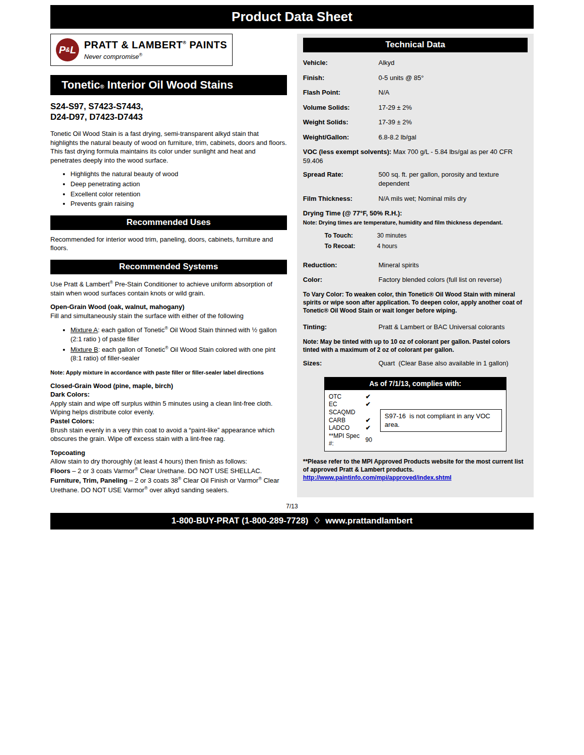Product Data Sheet
P&L
PRATT & LAMBERT® PAINTS
Never compromise®
Tonetic® Interior Oil Wood Stains
S24-S97, S7423-S7443,
D24-D97, D7423-D7443
Tonetic Oil Wood Stain is a fast drying, semi-transparent alkyd stain that highlights the natural beauty of wood on furniture, trim, cabinets, doors and floors. This fast drying formula maintains its color under sunlight and heat and penetrates deeply into the wood surface.
Highlights the natural beauty of wood
Deep penetrating action
Excellent color retention
Prevents grain raising
Recommended Uses
Recommended for interior wood trim, paneling, doors, cabinets, furniture and floors.
Recommended Systems
Use Pratt & Lambert® Pre-Stain Conditioner to achieve uniform absorption of stain when wood surfaces contain knots or wild grain.
Open-Grain Wood (oak, walnut, mahogany)
Fill and simultaneously stain the surface with either of the following
Mixture A: each gallon of Tonetic® Oil Wood Stain thinned with ½ gallon (2:1 ratio ) of paste filler
Mixture B: each gallon of Tonetic® Oil Wood Stain colored with one pint (8:1 ratio) of filler-sealer
Note: Apply mixture in accordance with paste filler or filler-sealer label directions
Closed-Grain Wood (pine, maple, birch)
Dark Colors:
Apply stain and wipe off surplus within 5 minutes using a clean lint-free cloth. Wiping helps distribute color evenly.
Pastel Colors:
Brush stain evenly in a very thin coat to avoid a “paint-like” appearance which obscures the grain. Wipe off excess stain with a lint-free rag.
Topcoating
Allow stain to dry thoroughly (at least 4 hours) then finish as follows:
Floors – 2 or 3 coats Varmor® Clear Urethane. DO NOT USE SHELLAC.
Furniture, Trim, Paneling – 2 or 3 coats 38® Clear Oil Finish or Varmor® Clear Urethane. DO NOT USE Varmor® over alkyd sanding sealers.
Technical Data
Vehicle:
Alkyd
Finish:
0-5 units @ 85°
Flash Point:
N/A
Volume Solids:
17-29 ± 2%
Weight Solids:
17-39 ± 2%
Weight/Gallon:
6.8-8.2 lb/gal
VOC (less exempt solvents): Max 700 g/L - 5.84 lbs/gal as per 40 CFR 59.406
Spread Rate:
500 sq. ft. per gallon, porosity and texture dependent
Film Thickness:
N/A mils wet; Nominal mils dry
Drying Time (@ 77°F, 50% R.H.):
Note: Drying times are temperature, humidity and film thickness dependant.
| To Touch: | 30 minutes |
| To Recoat: | 4 hours |
Reduction:
Mineral spirits
Color:
Factory blended colors (full list on reverse)
To Vary Color: To weaken color, thin Tonetic® Oil Wood Stain with mineral spirits or wipe soon after application. To deepen color, apply another coat of Tonetic® Oil Wood Stain or wait longer before wiping.
Tinting:
Pratt & Lambert or BAC Universal colorants
Note: May be tinted with up to 10 oz of colorant per gallon. Pastel colors tinted with a maximum of 2 oz of colorant per gallon.
Sizes:
Quart (Clear Base also available in 1 gallon)
As of 7/1/13, complies with:
| OTC | ✔ |
| EC | ✔ |
| SCAQMD | |
| CARB | ✔ |
| LADCO | ✔ |
| **MPI Spec #: | 90 |
S97-16 is not compliant in any VOC area.
**Please refer to the MPI Approved Products website for the most current list of approved Pratt & Lambert products.
http://www.paintinfo.com/mpi/approved/index.shtml
7/13
1-800-BUY-PRAT (1-800-289-7728) ♢ www.prattandlambert